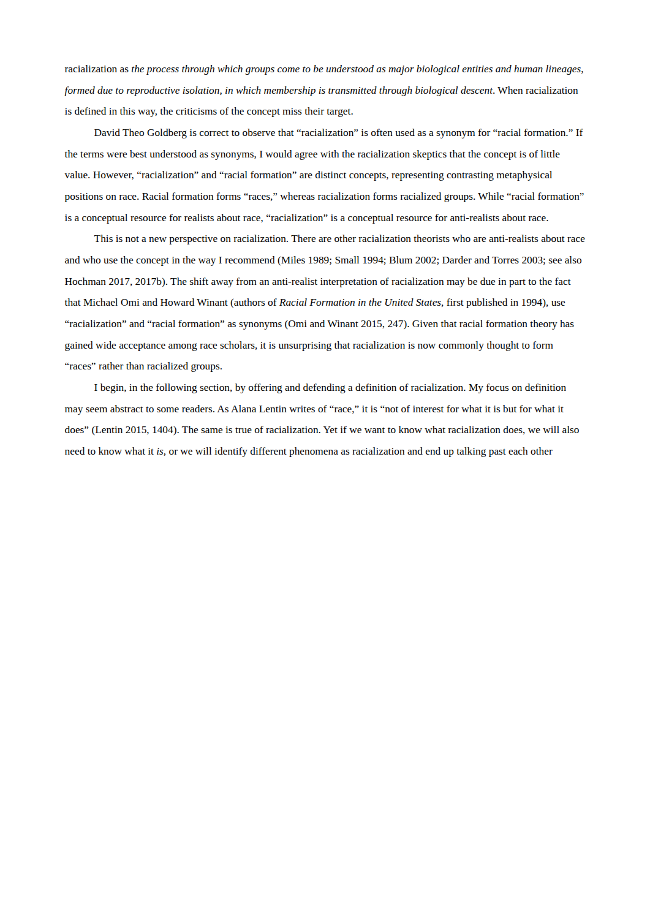racialization as the process through which groups come to be understood as major biological entities and human lineages, formed due to reproductive isolation, in which membership is transmitted through biological descent. When racialization is defined in this way, the criticisms of the concept miss their target.
David Theo Goldberg is correct to observe that “racialization” is often used as a synonym for “racial formation.” If the terms were best understood as synonyms, I would agree with the racialization skeptics that the concept is of little value. However, “racialization” and “racial formation” are distinct concepts, representing contrasting metaphysical positions on race. Racial formation forms “races,” whereas racialization forms racialized groups. While “racial formation” is a conceptual resource for realists about race, “racialization” is a conceptual resource for anti-realists about race.
This is not a new perspective on racialization. There are other racialization theorists who are anti-realists about race and who use the concept in the way I recommend (Miles 1989; Small 1994; Blum 2002; Darder and Torres 2003; see also Hochman 2017, 2017b). The shift away from an anti-realist interpretation of racialization may be due in part to the fact that Michael Omi and Howard Winant (authors of Racial Formation in the United States, first published in 1994), use “racialization” and “racial formation” as synonyms (Omi and Winant 2015, 247). Given that racial formation theory has gained wide acceptance among race scholars, it is unsurprising that racialization is now commonly thought to form “races” rather than racialized groups.
I begin, in the following section, by offering and defending a definition of racialization. My focus on definition may seem abstract to some readers. As Alana Lentin writes of “race,” it is “not of interest for what it is but for what it does” (Lentin 2015, 1404). The same is true of racialization. Yet if we want to know what racialization does, we will also need to know what it is, or we will identify different phenomena as racialization and end up talking past each other